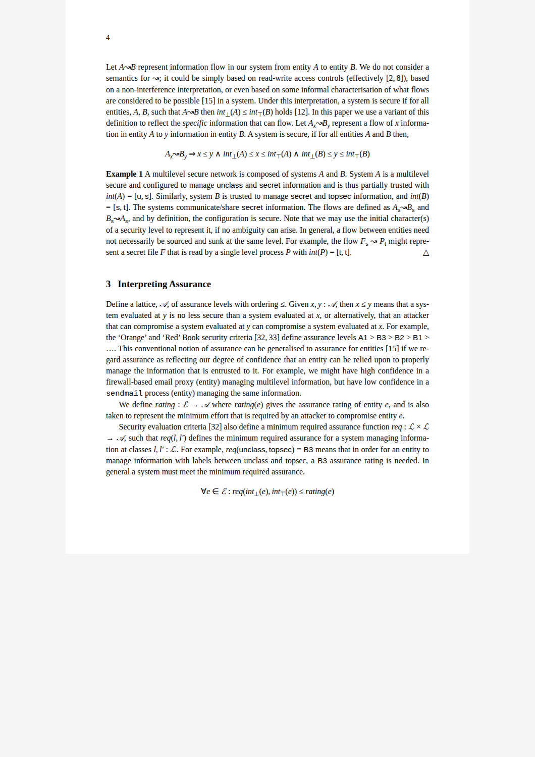4
Let A↝B represent information flow in our system from entity A to entity B. We do not consider a semantics for ↝; it could be simply based on read-write access controls (effectively [2, 8]), based on a non-interference interpretation, or even based on some informal characterisation of what flows are considered to be possible [15] in a system. Under this interpretation, a system is secure if for all entities, A, B, such that A↝B then int⊥(A) ≤ int⊤(B) holds [12]. In this paper we use a variant of this definition to reflect the specific information that can flow. Let Ax↝By represent a flow of x information in entity A to y information in entity B. A system is secure, if for all entities A and B then,
Ax↝By ⇒ x ≤ y ∧ int⊥(A) ≤ x ≤ int⊤(A) ∧ int⊥(B) ≤ y ≤ int⊤(B)
Example 1 A multilevel secure network is composed of systems A and B. System A is a multilevel secure and configured to manage unclass and secret information and is thus partially trusted with int(A) = [u, s]. Similarly, system B is trusted to manage secret and topsec information, and int(B) = [s, t]. The systems communicate/share secret information. The flows are defined as As↝Bs and Bs↝As, and by definition, the configuration is secure. Note that we may use the initial character(s) of a security level to represent it, if no ambiguity can arise. In general, a flow between entities need not necessarily be sourced and sunk at the same level. For example, the flow Fs ↝ Pt might represent a secret file F that is read by a single level process P with int(P) = [t, t]. △
3 Interpreting Assurance
Define a lattice, 𝒜, of assurance levels with ordering ≤. Given x, y : 𝒜, then x ≤ y means that a system evaluated at y is no less secure than a system evaluated at x, or alternatively, that an attacker that can compromise a system evaluated at y can compromise a system evaluated at x. For example, the ‘Orange’ and ‘Red’ Book security criteria [32, 33] define assurance levels A1 > B3 > B2 > B1 > …. This conventional notion of assurance can be generalised to assurance for entities [15] if we regard assurance as reflecting our degree of confidence that an entity can be relied upon to properly manage the information that is entrusted to it. For example, we might have high confidence in a firewall-based email proxy (entity) managing multilevel information, but have low confidence in a sendmail process (entity) managing the same information.
We define rating : ℰ → 𝒜 where rating(e) gives the assurance rating of entity e, and is also taken to represent the minimum effort that is required by an attacker to compromise entity e.
Security evaluation criteria [32] also define a minimum required assurance function req : ℒ × ℒ → 𝒜, such that req(l, l′) defines the minimum required assurance for a system managing information at classes l, l′ : ℒ. For example, req(unclass, topsec) = B3 means that in order for an entity to manage information with labels between unclass and topsec, a B3 assurance rating is needed. In general a system must meet the minimum required assurance.
∀e ∈ ℰ : req(int⊥(e), int⊤(e)) ≤ rating(e)